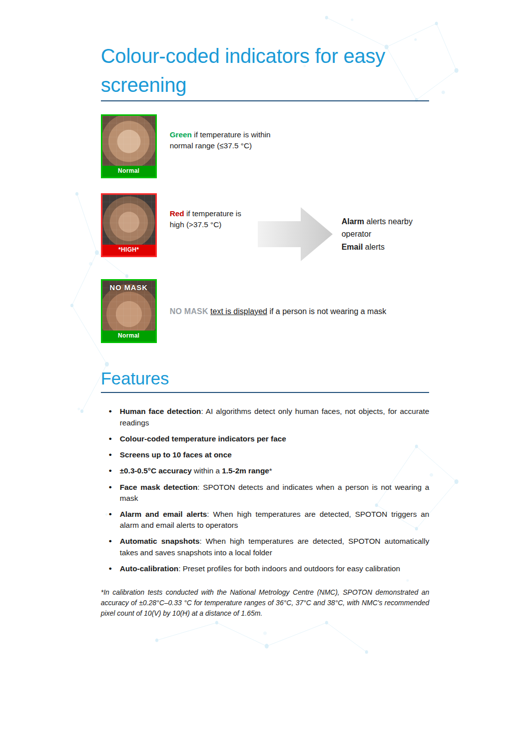Colour-coded indicators for easy screening
Normal
Green if temperature is within normal range (≤37.5 °C)
*HIGH*
Red if temperature is high (>37.5 °C)
Alarm alerts nearby operator
Email alerts
NO MASK
Normal
NO MASK text is displayed if a person is not wearing a mask
Features
Human face detection: AI algorithms detect only human faces, not objects, for accurate readings
Colour-coded temperature indicators per face
Screens up to 10 faces at once
±0.3-0.5°C accuracy within a 1.5-2m range*
Face mask detection: SPOTON detects and indicates when a person is not wearing a mask
Alarm and email alerts: When high temperatures are detected, SPOTON triggers an alarm and email alerts to operators
Automatic snapshots: When high temperatures are detected, SPOTON automatically takes and saves snapshots into a local folder
Auto-calibration: Preset profiles for both indoors and outdoors for easy calibration
*In calibration tests conducted with the National Metrology Centre (NMC), SPOTON demonstrated an accuracy of ±0.28°C–0.33 °C for temperature ranges of 36°C, 37°C and 38°C, with NMC's recommended pixel count of 10(V) by 10(H) at a distance of 1.65m.